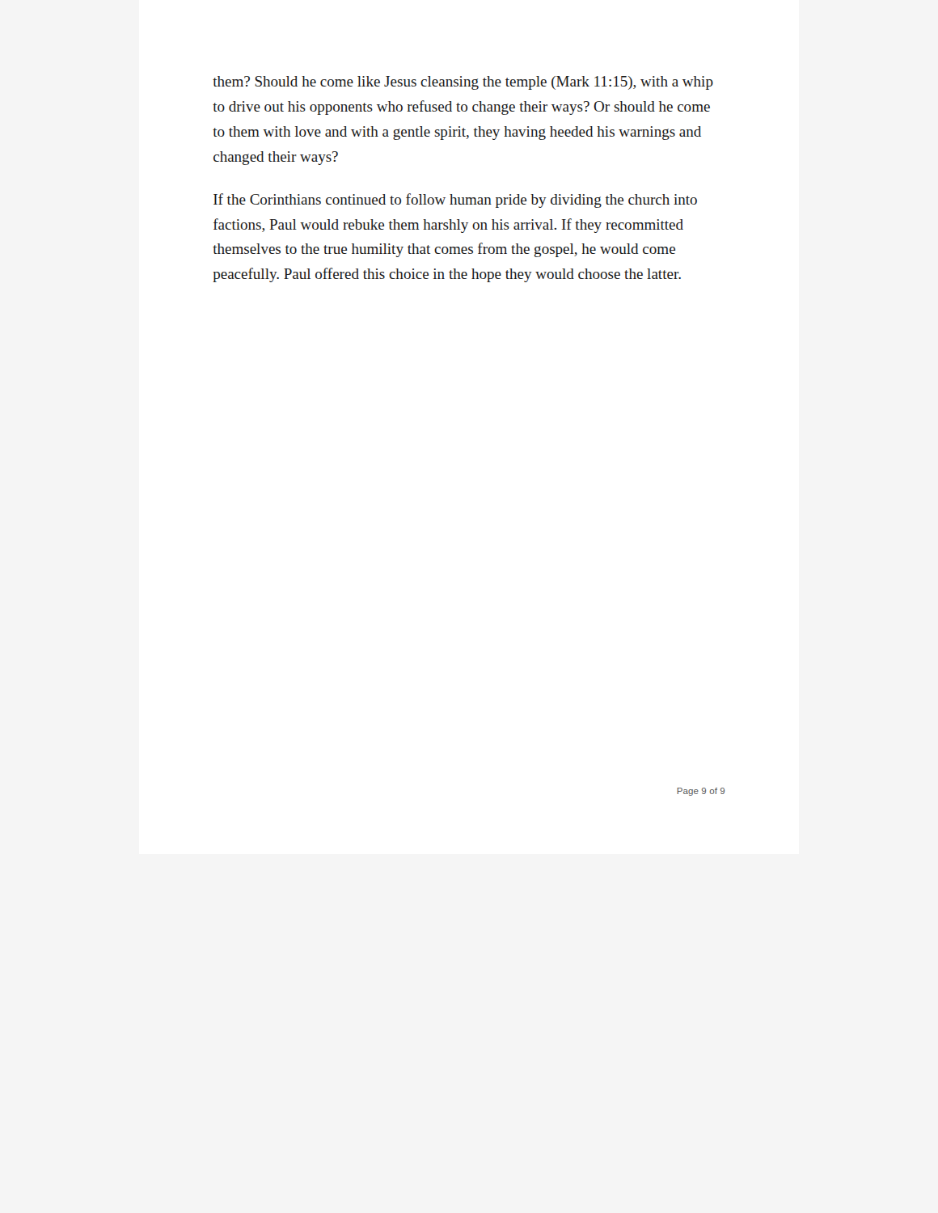them? Should he come like Jesus cleansing the temple (Mark 11:15), with a whip to drive out his opponents who refused to change their ways? Or should he come to them with love and with a gentle spirit, they having heeded his warnings and changed their ways?
If the Corinthians continued to follow human pride by dividing the church into factions, Paul would rebuke them harshly on his arrival. If they recommitted themselves to the true humility that comes from the gospel, he would come peacefully. Paul offered this choice in the hope they would choose the latter.
Page 9 of 9